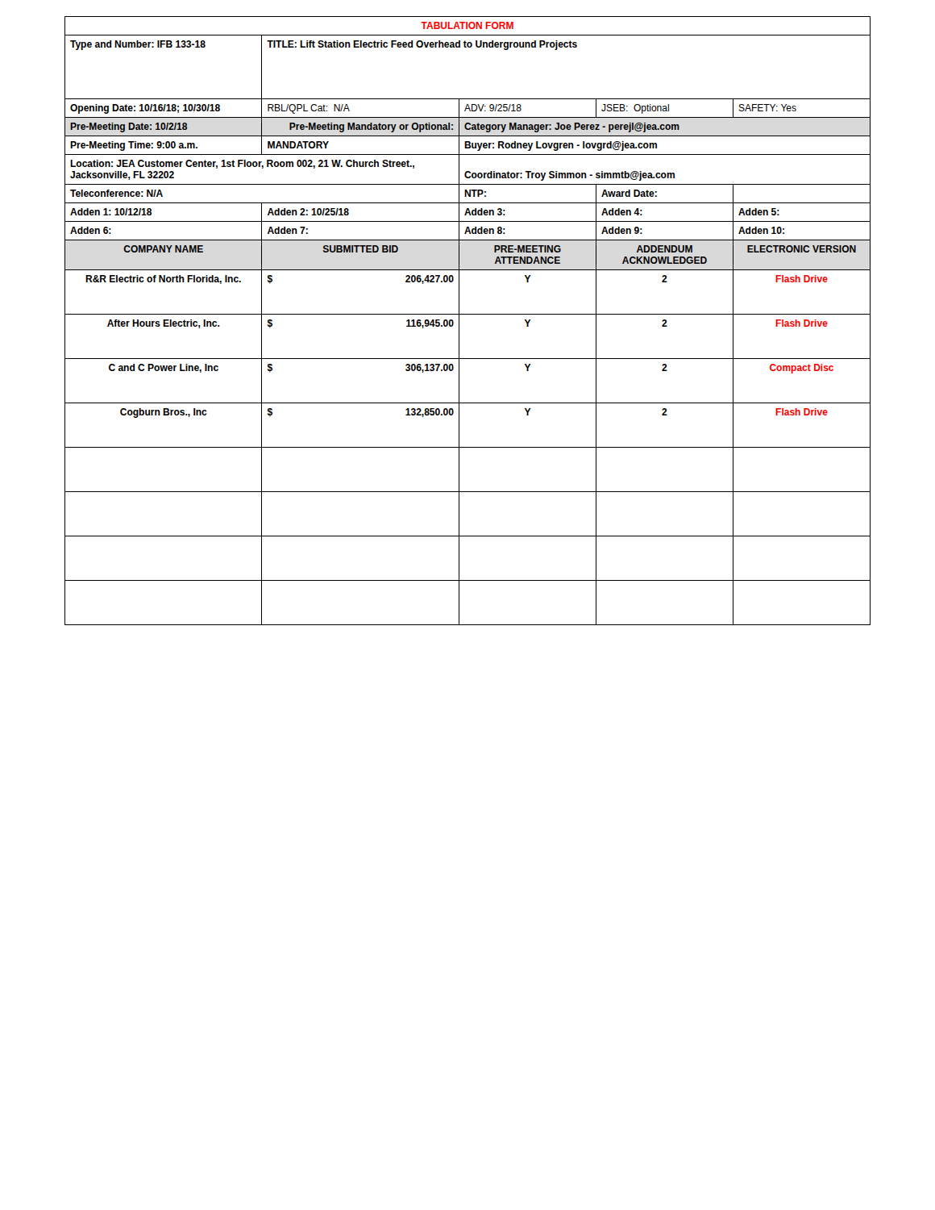| TABULATION FORM |
| Type and Number: IFB 133-18 | TITLE: Lift Station Electric Feed Overhead to Underground Projects |
| Opening Date: 10/16/18; 10/30/18 | RBL/QPL Cat: N/A | ADV: 9/25/18 | JSEB: Optional | SAFETY: Yes |
| Pre-Meeting Date: 10/2/18 | Pre-Meeting Mandatory or Optional: | Category Manager: Joe Perez - perejl@jea.com |
| Pre-Meeting Time: 9:00 a.m. | MANDATORY | Buyer: Rodney Lovgren - lovgrd@jea.com |
| Location: JEA Customer Center, 1st Floor, Room 002, 21 W. Church Street., Jacksonville, FL 32202 | Coordinator: Troy Simmon - simmtb@jea.com |
| Teleconference: N/A | NTP: | Award Date: | |
| Adden 1: 10/12/18 | Adden 2: 10/25/18 | Adden 3: | Adden 4: | Adden 5: |
| Adden 6: | Adden 7: | Adden 8: | Adden 9: | Adden 10: |
| COMPANY NAME | SUBMITTED BID | PRE-MEETING ATTENDANCE | ADDENDUM ACKNOWLEDGED | ELECTRONIC VERSION |
| R&R Electric of North Florida, Inc. | $ 206,427.00 | Y | 2 | Flash Drive |
| After Hours Electric, Inc. | $ 116,945.00 | Y | 2 | Flash Drive |
| C and C Power Line, Inc | $ 306,137.00 | Y | 2 | Compact Disc |
| Cogburn Bros., Inc | $ 132,850.00 | Y | 2 | Flash Drive |